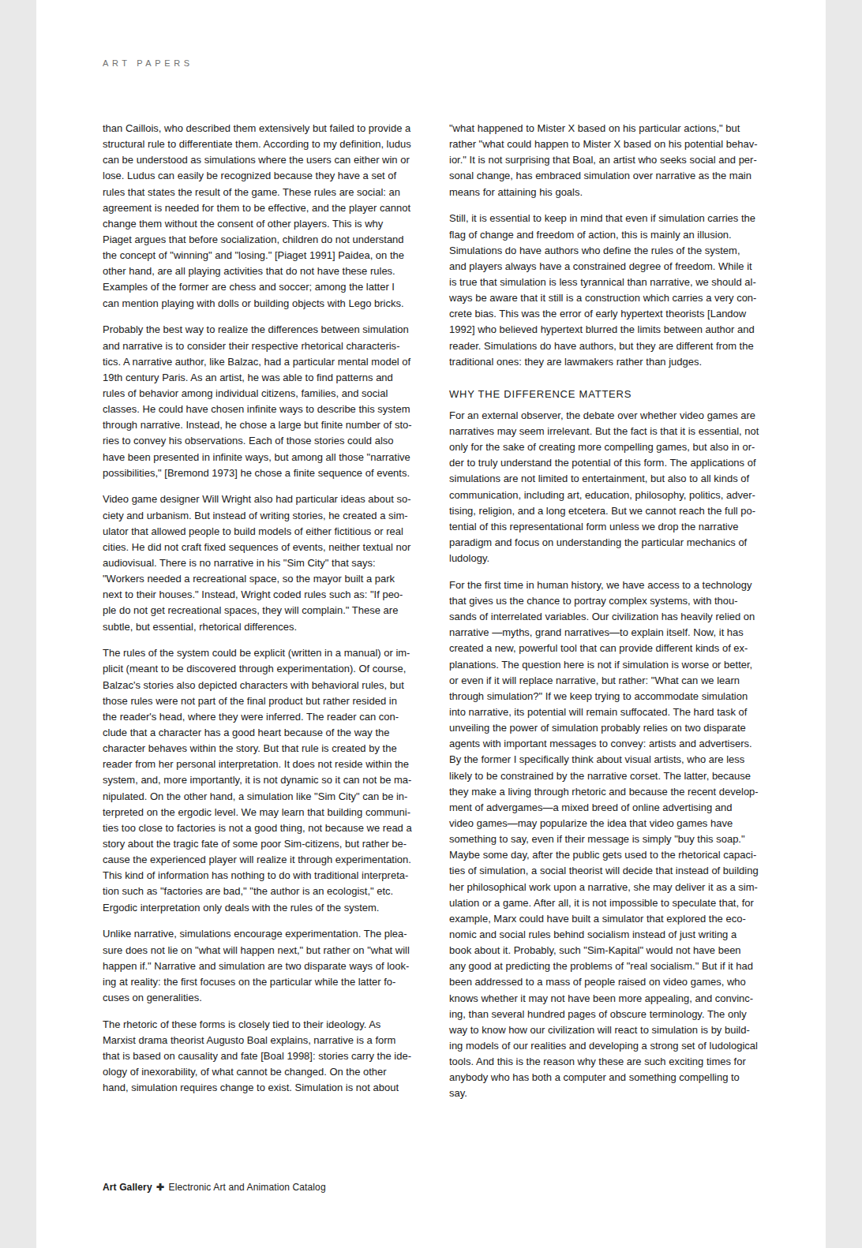Art Papers
than Caillois, who described them extensively but failed to provide a structural rule to differentiate them. According to my definition, ludus can be understood as simulations where the users can either win or lose. Ludus can easily be recognized because they have a set of rules that states the result of the game. These rules are social: an agreement is needed for them to be effective, and the player cannot change them without the consent of other players. This is why Piaget argues that before socialization, children do not understand the concept of "winning" and "losing." [Piaget 1991] Paidea, on the other hand, are all playing activities that do not have these rules. Examples of the former are chess and soccer; among the latter I can mention playing with dolls or building objects with Lego bricks.
Probably the best way to realize the differences between simulation and narrative is to consider their respective rhetorical characteristics. A narrative author, like Balzac, had a particular mental model of 19th century Paris. As an artist, he was able to find patterns and rules of behavior among individual citizens, families, and social classes. He could have chosen infinite ways to describe this system through narrative. Instead, he chose a large but finite number of stories to convey his observations. Each of those stories could also have been presented in infinite ways, but among all those "narrative possibilities," [Bremond 1973] he chose a finite sequence of events.
Video game designer Will Wright also had particular ideas about society and urbanism. But instead of writing stories, he created a simulator that allowed people to build models of either fictitious or real cities. He did not craft fixed sequences of events, neither textual nor audiovisual. There is no narrative in his "Sim City" that says: "Workers needed a recreational space, so the mayor built a park next to their houses." Instead, Wright coded rules such as: "If people do not get recreational spaces, they will complain." These are subtle, but essential, rhetorical differences.
The rules of the system could be explicit (written in a manual) or implicit (meant to be discovered through experimentation). Of course, Balzac's stories also depicted characters with behavioral rules, but those rules were not part of the final product but rather resided in the reader's head, where they were inferred. The reader can conclude that a character has a good heart because of the way the character behaves within the story. But that rule is created by the reader from her personal interpretation. It does not reside within the system, and, more importantly, it is not dynamic so it can not be manipulated. On the other hand, a simulation like "Sim City" can be interpreted on the ergodic level. We may learn that building communities too close to factories is not a good thing, not because we read a story about the tragic fate of some poor Sim-citizens, but rather because the experienced player will realize it through experimentation. This kind of information has nothing to do with traditional interpretation such as "factories are bad," "the author is an ecologist," etc. Ergodic interpretation only deals with the rules of the system.
Unlike narrative, simulations encourage experimentation. The pleasure does not lie on "what will happen next," but rather on "what will happen if." Narrative and simulation are two disparate ways of looking at reality: the first focuses on the particular while the latter focuses on generalities.
The rhetoric of these forms is closely tied to their ideology. As Marxist drama theorist Augusto Boal explains, narrative is a form that is based on causality and fate [Boal 1998]: stories carry the ideology of inexorability, of what cannot be changed. On the other hand, simulation requires change to exist. Simulation is not about "what happened to Mister X based on his particular actions," but rather "what could happen to Mister X based on his potential behavior." It is not surprising that Boal, an artist who seeks social and personal change, has embraced simulation over narrative as the main means for attaining his goals.
Still, it is essential to keep in mind that even if simulation carries the flag of change and freedom of action, this is mainly an illusion. Simulations do have authors who define the rules of the system, and players always have a constrained degree of freedom. While it is true that simulation is less tyrannical than narrative, we should always be aware that it still is a construction which carries a very concrete bias. This was the error of early hypertext theorists [Landow 1992] who believed hypertext blurred the limits between author and reader. Simulations do have authors, but they are different from the traditional ones: they are lawmakers rather than judges.
Why the Difference Matters
For an external observer, the debate over whether video games are narratives may seem irrelevant. But the fact is that it is essential, not only for the sake of creating more compelling games, but also in order to truly understand the potential of this form. The applications of simulations are not limited to entertainment, but also to all kinds of communication, including art, education, philosophy, politics, advertising, religion, and a long etcetera. But we cannot reach the full potential of this representational form unless we drop the narrative paradigm and focus on understanding the particular mechanics of ludology.
For the first time in human history, we have access to a technology that gives us the chance to portray complex systems, with thousands of interrelated variables. Our civilization has heavily relied on narrative —myths, grand narratives—to explain itself. Now, it has created a new, powerful tool that can provide different kinds of explanations. The question here is not if simulation is worse or better, or even if it will replace narrative, but rather: "What can we learn through simulation?" If we keep trying to accommodate simulation into narrative, its potential will remain suffocated. The hard task of unveiling the power of simulation probably relies on two disparate agents with important messages to convey: artists and advertisers. By the former I specifically think about visual artists, who are less likely to be constrained by the narrative corset. The latter, because they make a living through rhetoric and because the recent development of advergames—a mixed breed of online advertising and video games—may popularize the idea that video games have something to say, even if their message is simply "buy this soap." Maybe some day, after the public gets used to the rhetorical capacities of simulation, a social theorist will decide that instead of building her philosophical work upon a narrative, she may deliver it as a simulation or a game. After all, it is not impossible to speculate that, for example, Marx could have built a simulator that explored the economic and social rules behind socialism instead of just writing a book about it. Probably, such "Sim-Kapital" would not have been any good at predicting the problems of "real socialism." But if it had been addressed to a mass of people raised on video games, who knows whether it may not have been more appealing, and convincing, than several hundred pages of obscure terminology. The only way to know how our civilization will react to simulation is by building models of our realities and developing a strong set of ludological tools. And this is the reason why these are such exciting times for anybody who has both a computer and something compelling to say.
Art Gallery✚Electronic Art and Animation Catalog